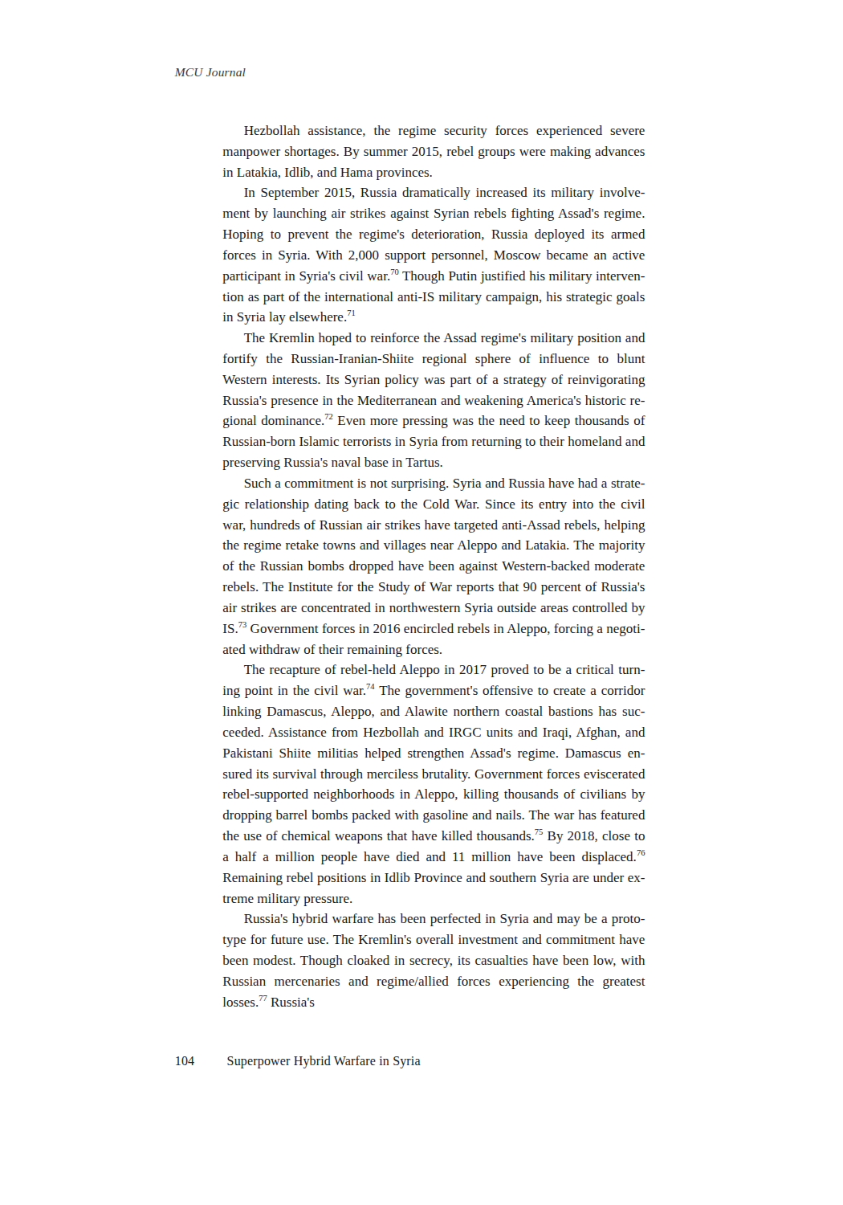MCU Journal
Hezbollah assistance, the regime security forces experienced severe manpower shortages. By summer 2015, rebel groups were making advances in Latakia, Idlib, and Hama provinces.
In September 2015, Russia dramatically increased its military involvement by launching air strikes against Syrian rebels fighting Assad's regime. Hoping to prevent the regime's deterioration, Russia deployed its armed forces in Syria. With 2,000 support personnel, Moscow became an active participant in Syria's civil war.70 Though Putin justified his military intervention as part of the international anti-IS military campaign, his strategic goals in Syria lay elsewhere.71
The Kremlin hoped to reinforce the Assad regime's military position and fortify the Russian-Iranian-Shiite regional sphere of influence to blunt Western interests. Its Syrian policy was part of a strategy of reinvigorating Russia's presence in the Mediterranean and weakening America's historic regional dominance.72 Even more pressing was the need to keep thousands of Russian-born Islamic terrorists in Syria from returning to their homeland and preserving Russia's naval base in Tartus.
Such a commitment is not surprising. Syria and Russia have had a strategic relationship dating back to the Cold War. Since its entry into the civil war, hundreds of Russian air strikes have targeted anti-Assad rebels, helping the regime retake towns and villages near Aleppo and Latakia. The majority of the Russian bombs dropped have been against Western-backed moderate rebels. The Institute for the Study of War reports that 90 percent of Russia's air strikes are concentrated in northwestern Syria outside areas controlled by IS.73 Government forces in 2016 encircled rebels in Aleppo, forcing a negotiated withdraw of their remaining forces.
The recapture of rebel-held Aleppo in 2017 proved to be a critical turning point in the civil war.74 The government's offensive to create a corridor linking Damascus, Aleppo, and Alawite northern coastal bastions has succeeded. Assistance from Hezbollah and IRGC units and Iraqi, Afghan, and Pakistani Shiite militias helped strengthen Assad's regime. Damascus ensured its survival through merciless brutality. Government forces eviscerated rebel-supported neighborhoods in Aleppo, killing thousands of civilians by dropping barrel bombs packed with gasoline and nails. The war has featured the use of chemical weapons that have killed thousands.75 By 2018, close to a half a million people have died and 11 million have been displaced.76 Remaining rebel positions in Idlib Province and southern Syria are under extreme military pressure.
Russia's hybrid warfare has been perfected in Syria and may be a prototype for future use. The Kremlin's overall investment and commitment have been modest. Though cloaked in secrecy, its casualties have been low, with Russian mercenaries and regime/allied forces experiencing the greatest losses.77 Russia's
104 Superpower Hybrid Warfare in Syria